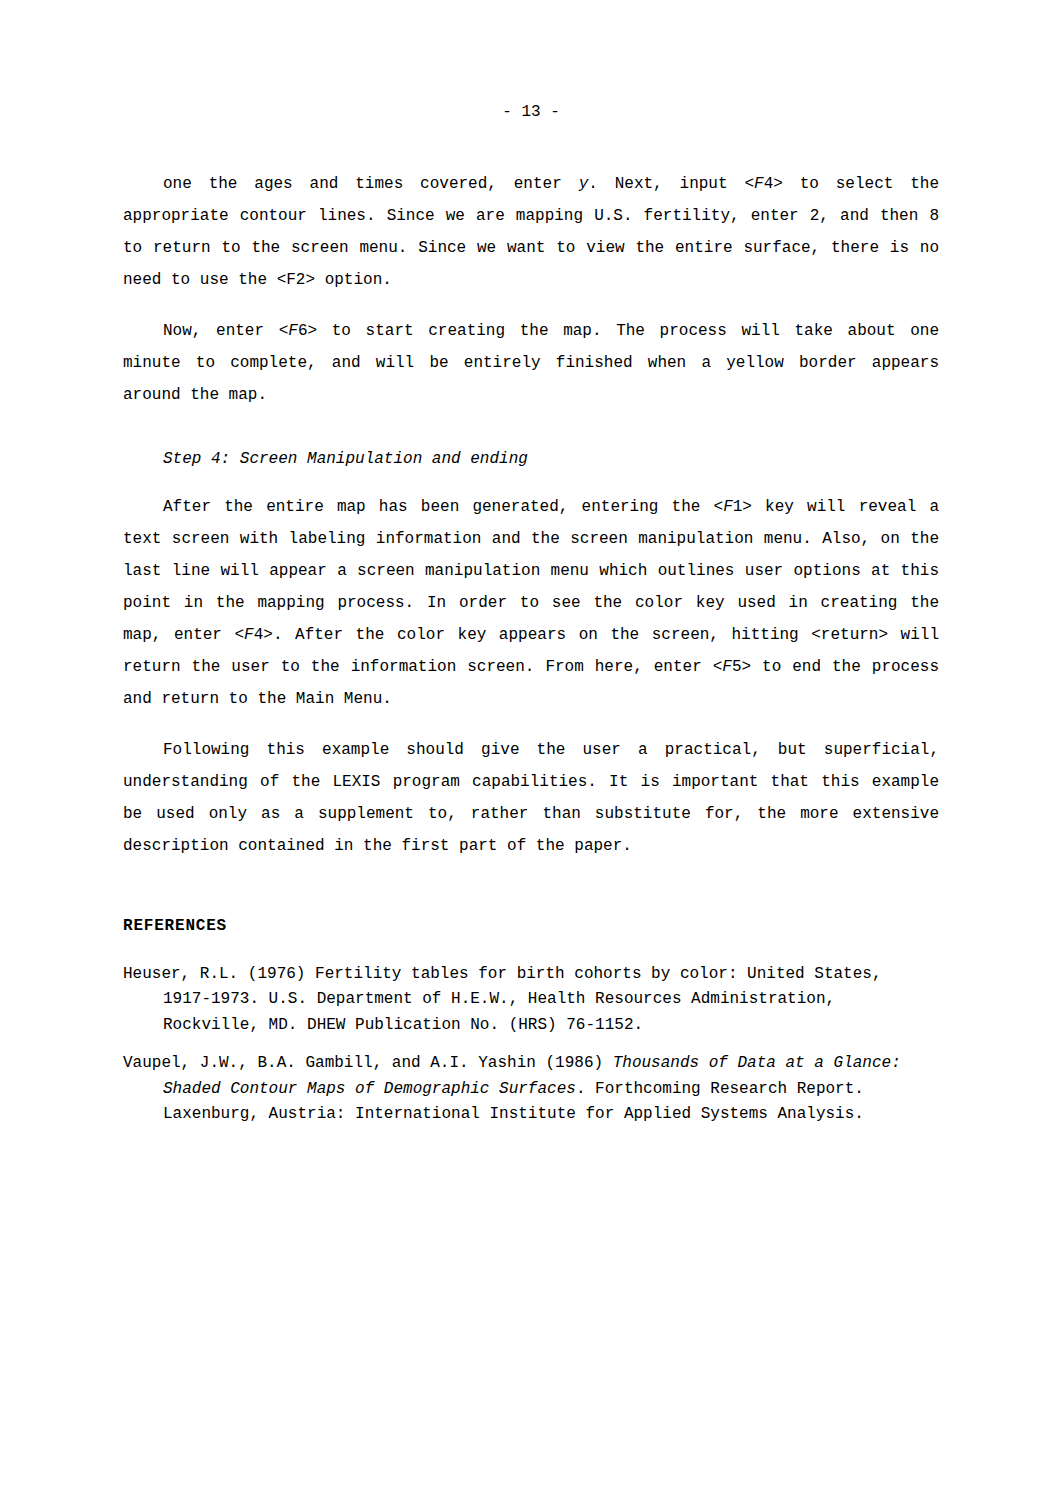- 13 -
one the ages and times covered, enter y. Next, input <F4> to select the appropriate contour lines. Since we are mapping U.S. fertility, enter 2, and then 8 to return to the screen menu. Since we want to view the entire surface, there is no need to use the <F2> option.
Now, enter <F6> to start creating the map. The process will take about one minute to complete, and will be entirely finished when a yellow border appears around the map.
Step 4: Screen Manipulation and ending
After the entire map has been generated, entering the <F1> key will reveal a text screen with labeling information and the screen manipulation menu. Also, on the last line will appear a screen manipulation menu which outlines user options at this point in the mapping process. In order to see the color key used in creating the map, enter <F4>. After the color key appears on the screen, hitting <return> will return the user to the information screen. From here, enter <F5> to end the process and return to the Main Menu.
Following this example should give the user a practical, but superficial, understanding of the LEXIS program capabilities. It is important that this example be used only as a supplement to, rather than substitute for, the more extensive description contained in the first part of the paper.
REFERENCES
Heuser, R.L. (1976) Fertility tables for birth cohorts by color: United States, 1917-1973. U.S. Department of H.E.W., Health Resources Administration, Rockville, MD. DHEW Publication No. (HRS) 76-1152.
Vaupel, J.W., B.A. Gambill, and A.I. Yashin (1986) Thousands of Data at a Glance: Shaded Contour Maps of Demographic Surfaces. Forthcoming Research Report. Laxenburg, Austria: International Institute for Applied Systems Analysis.